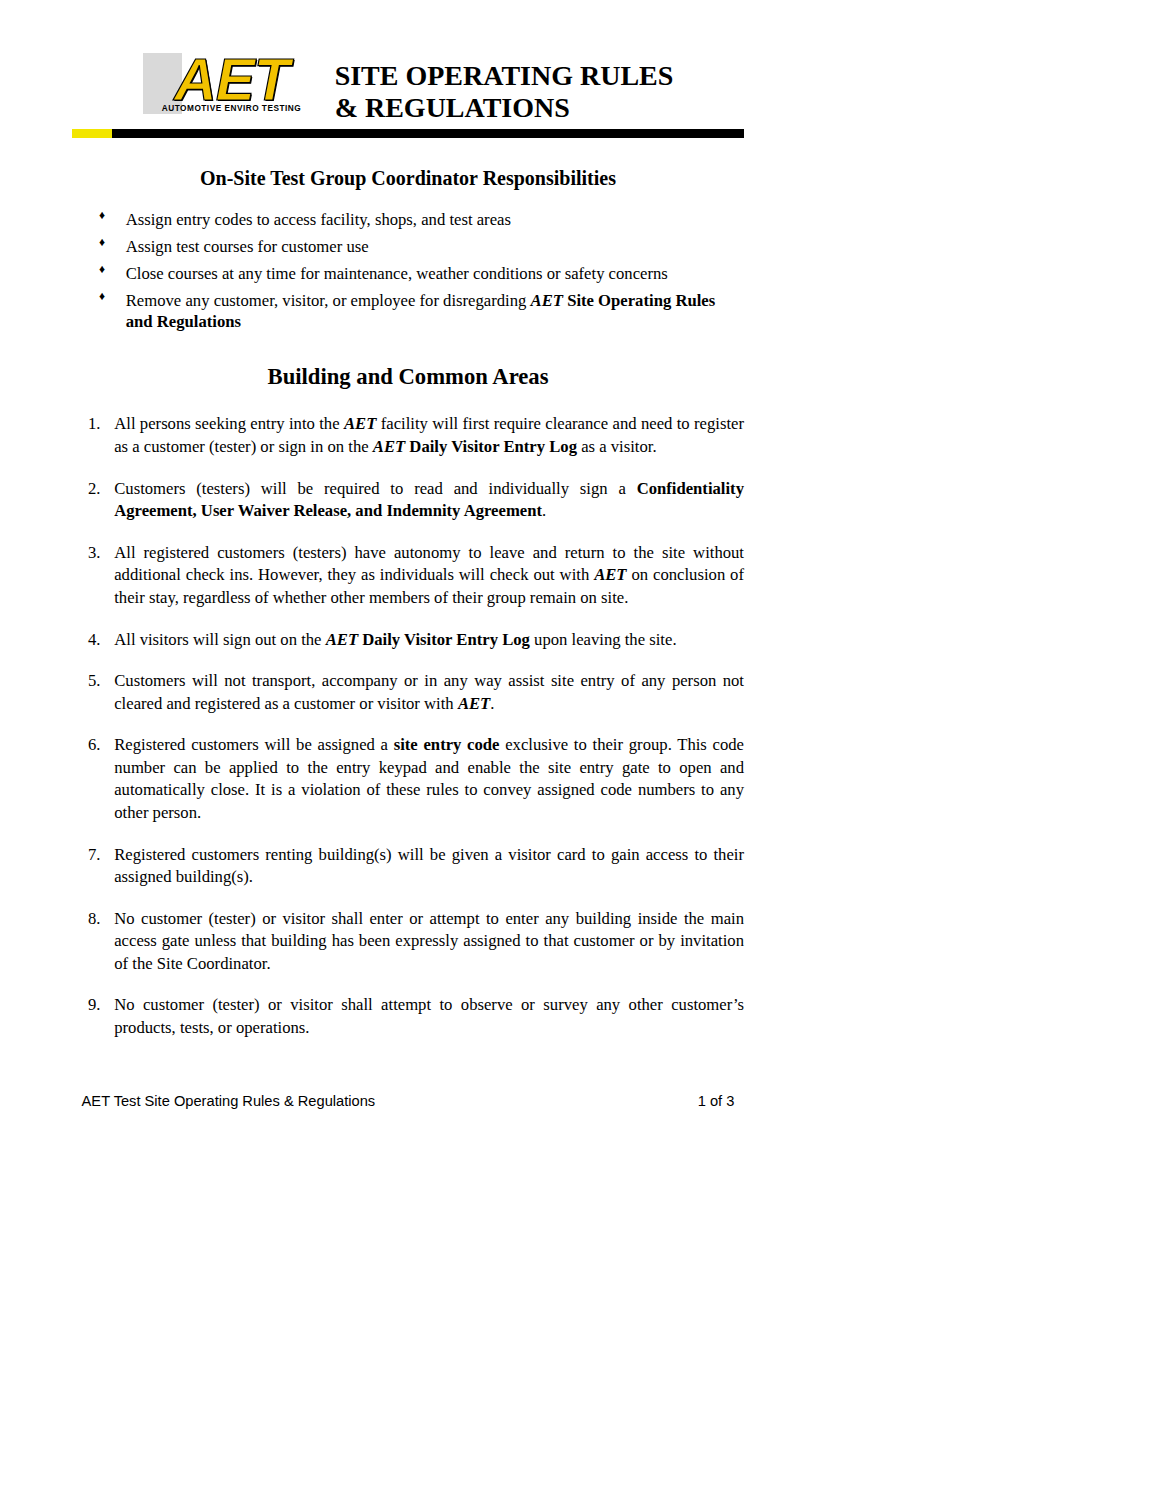AET
AUTOMOTIVE ENVIRO TESTING
SITE OPERATING RULES
& REGULATIONS
On-Site Test Group Coordinator Responsibilities
Assign entry codes to access facility, shops, and test areas
Assign test courses for customer use
Close courses at any time for maintenance, weather conditions or safety concerns
Remove any customer, visitor, or employee for disregarding AET Site Operating Rules and Regulations
Building and Common Areas
All persons seeking entry into the AET facility will first require clearance and need to register as a customer (tester) or sign in on the AET Daily Visitor Entry Log as a visitor.
Customers (testers) will be required to read and individually sign a Confidentiality Agreement, User Waiver Release, and Indemnity Agreement.
All registered customers (testers) have autonomy to leave and return to the site without additional check ins. However, they as individuals will check out with AET on conclusion of their stay, regardless of whether other members of their group remain on site.
All visitors will sign out on the AET Daily Visitor Entry Log upon leaving the site.
Customers will not transport, accompany or in any way assist site entry of any person not cleared and registered as a customer or visitor with AET.
Registered customers will be assigned a site entry code exclusive to their group. This code number can be applied to the entry keypad and enable the site entry gate to open and automatically close. It is a violation of these rules to convey assigned code numbers to any other person.
Registered customers renting building(s) will be given a visitor card to gain access to their assigned building(s).
No customer (tester) or visitor shall enter or attempt to enter any building inside the main access gate unless that building has been expressly assigned to that customer or by invitation of the Site Coordinator.
No customer (tester) or visitor shall attempt to observe or survey any other customer’s products, tests, or operations.
AET Test Site Operating Rules & Regulations 1 of 3